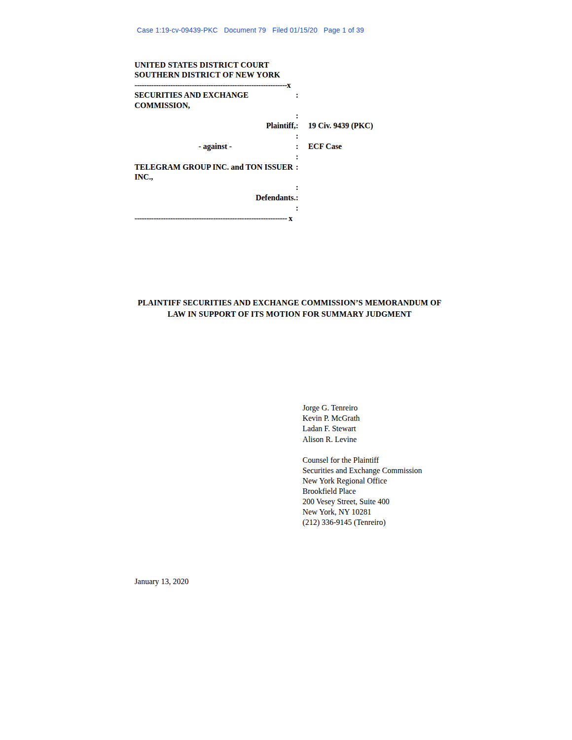Case 1:19-cv-09439-PKC Document 79 Filed 01/15/20 Page 1 of 39
UNITED STATES DISTRICT COURT
SOUTHERN DISTRICT OF NEW YORK
----------------------------------------------------------------x
| SECURITIES AND EXCHANGE COMMISSION, | : | |
| | : | |
| Plaintiff, | : | 19 Civ. 9439 (PKC) |
| | : | |
| - against - | : | ECF Case |
| | : | |
| TELEGRAM GROUP INC. and TON ISSUER INC., | : | |
| | : | |
| Defendants. | : | |
| | : | |
---------------------------------------------------------------- x
PLAINTIFF SECURITIES AND EXCHANGE COMMISSION’S MEMORANDUM OF
LAW IN SUPPORT OF ITS MOTION FOR SUMMARY JUDGMENT
Jorge G. Tenreiro
Kevin P. McGrath
Ladan F. Stewart
Alison R. Levine
Counsel for the Plaintiff
Securities and Exchange Commission
New York Regional Office
Brookfield Place
200 Vesey Street, Suite 400
New York, NY 10281
(212) 336-9145 (Tenreiro)
January 13, 2020